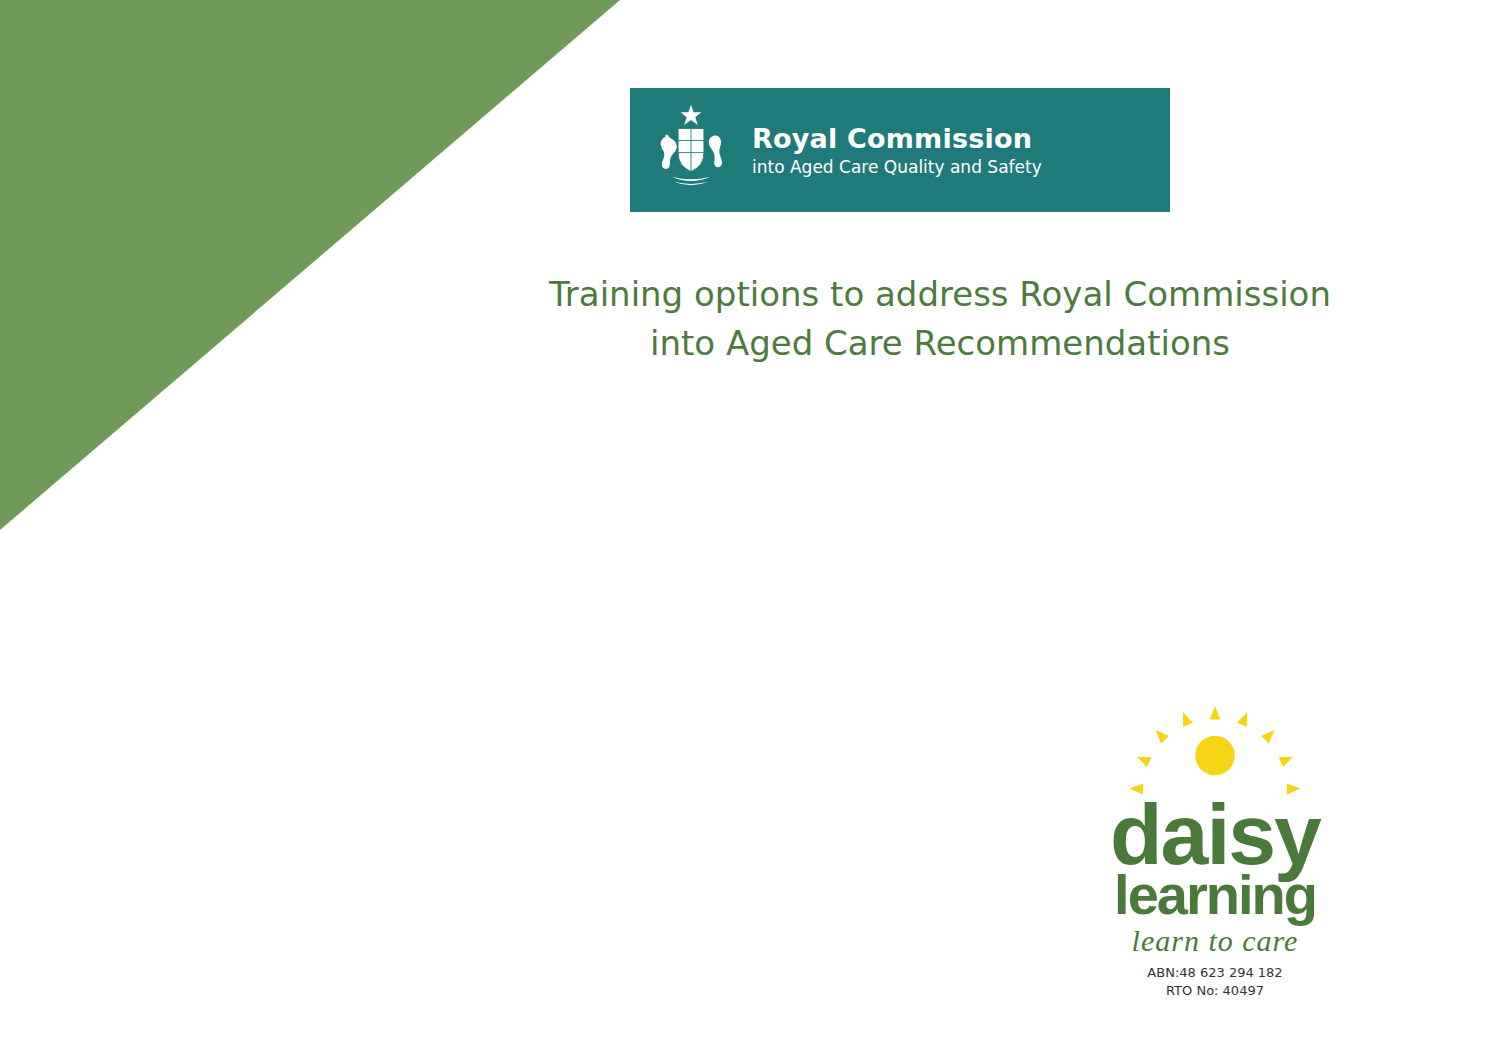Royal Commission
into Aged Care Quality and Safety
Training options to address Royal Commission into Aged Care Recommendations
daisy learning
learn to care
ABN:48 623 294 182
RTO No: 40497